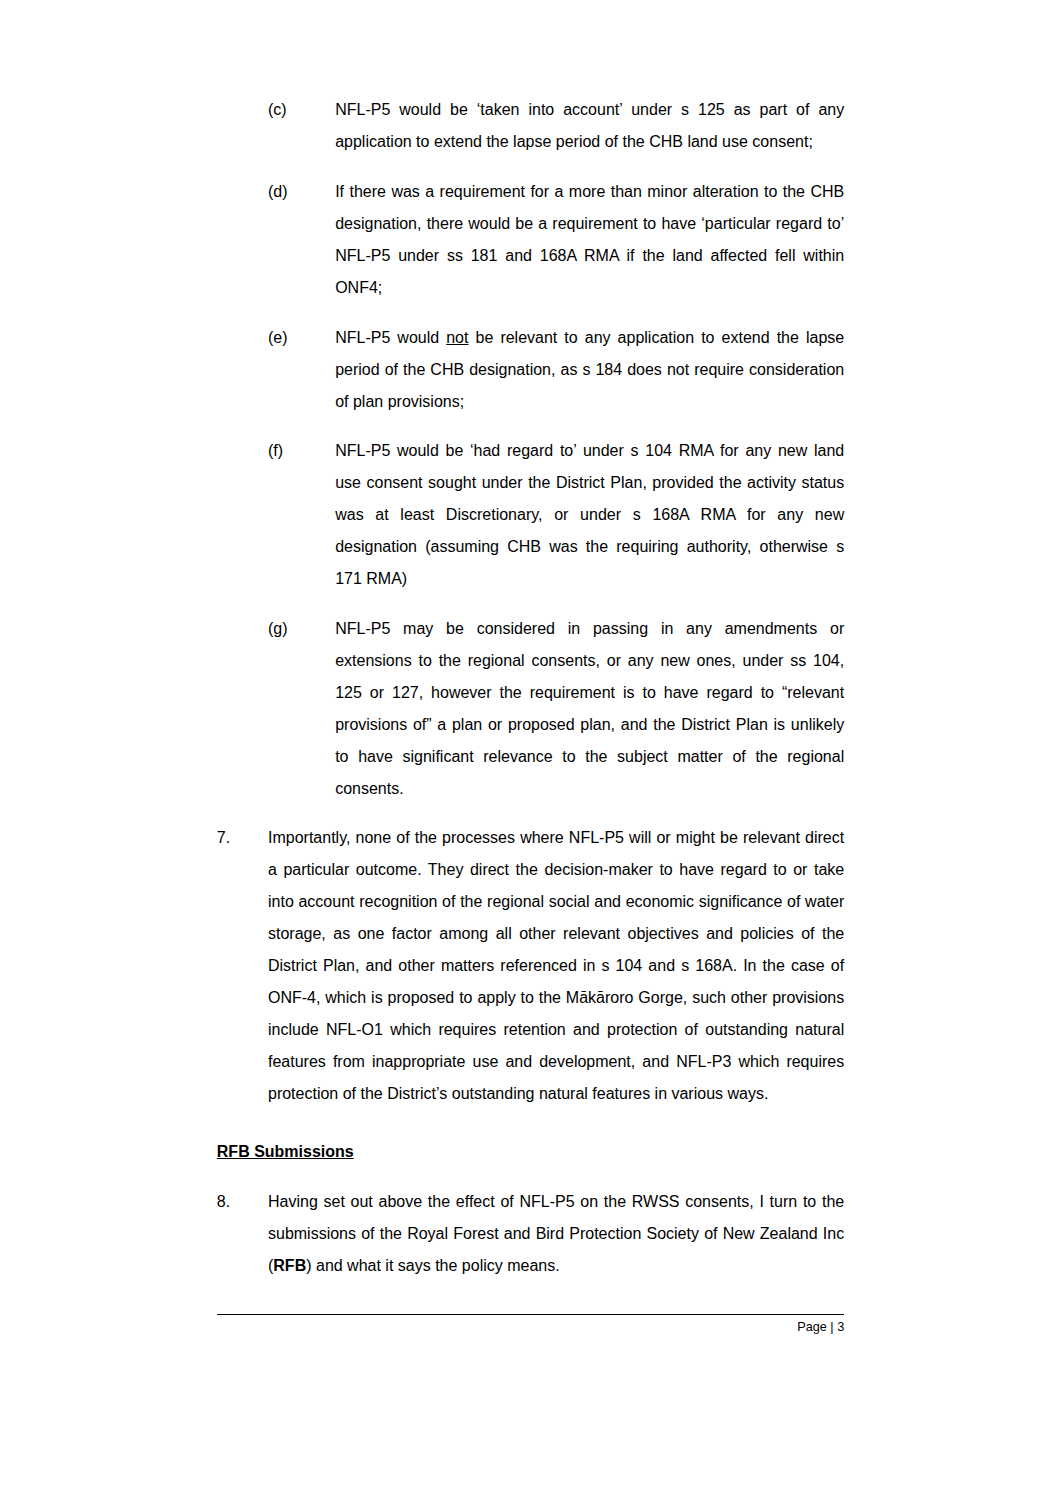(c) NFL-P5 would be ‘taken into account’ under s 125 as part of any application to extend the lapse period of the CHB land use consent;
(d) If there was a requirement for a more than minor alteration to the CHB designation, there would be a requirement to have ‘particular regard to’ NFL-P5 under ss 181 and 168A RMA if the land affected fell within ONF4;
(e) NFL-P5 would not be relevant to any application to extend the lapse period of the CHB designation, as s 184 does not require consideration of plan provisions;
(f) NFL-P5 would be ‘had regard to’ under s 104 RMA for any new land use consent sought under the District Plan, provided the activity status was at least Discretionary, or under s 168A RMA for any new designation (assuming CHB was the requiring authority, otherwise s 171 RMA)
(g) NFL-P5 may be considered in passing in any amendments or extensions to the regional consents, or any new ones, under ss 104, 125 or 127, however the requirement is to have regard to “relevant provisions of” a plan or proposed plan, and the District Plan is unlikely to have significant relevance to the subject matter of the regional consents.
7. Importantly, none of the processes where NFL-P5 will or might be relevant direct a particular outcome. They direct the decision-maker to have regard to or take into account recognition of the regional social and economic significance of water storage, as one factor among all other relevant objectives and policies of the District Plan, and other matters referenced in s 104 and s 168A. In the case of ONF-4, which is proposed to apply to the Mākāroro Gorge, such other provisions include NFL-O1 which requires retention and protection of outstanding natural features from inappropriate use and development, and NFL-P3 which requires protection of the District’s outstanding natural features in various ways.
RFB Submissions
8. Having set out above the effect of NFL-P5 on the RWSS consents, I turn to the submissions of the Royal Forest and Bird Protection Society of New Zealand Inc (RFB) and what it says the policy means.
Page | 3